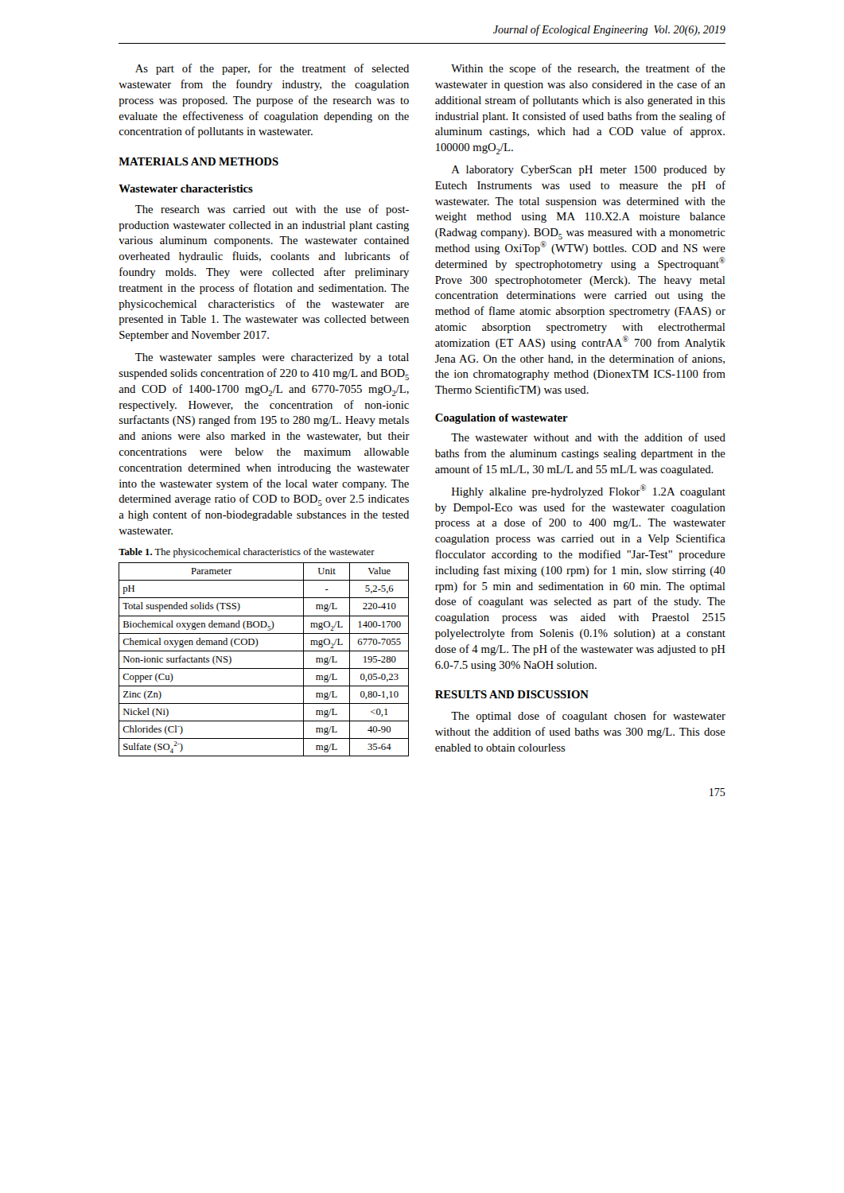Journal of Ecological Engineering Vol. 20(6), 2019
As part of the paper, for the treatment of selected wastewater from the foundry industry, the coagulation process was proposed. The purpose of the research was to evaluate the effectiveness of coagulation depending on the concentration of pollutants in wastewater.
Materials and methods
Wastewater characteristics
The research was carried out with the use of post-production wastewater collected in an industrial plant casting various aluminum components. The wastewater contained overheated hydraulic fluids, coolants and lubricants of foundry molds. They were collected after preliminary treatment in the process of flotation and sedimentation. The physicochemical characteristics of the wastewater are presented in Table 1. The wastewater was collected between September and November 2017.
The wastewater samples were characterized by a total suspended solids concentration of 220 to 410 mg/L and BOD5 and COD of 1400-1700 mgO2/L and 6770-7055 mgO2/L, respectively. However, the concentration of non-ionic surfactants (NS) ranged from 195 to 280 mg/L. Heavy metals and anions were also marked in the wastewater, but their concentrations were below the maximum allowable concentration determined when introducing the wastewater into the wastewater system of the local water company. The determined average ratio of COD to BOD5 over 2.5 indicates a high content of non-biodegradable substances in the tested wastewater.
Table 1. The physicochemical characteristics of the wastewater
| Parameter | Unit | Value |
| --- | --- | --- |
| pH | - | 5,2-5,6 |
| Total suspended solids (TSS) | mg/L | 220-410 |
| Biochemical oxygen demand (BOD 5 ) | mgO 2 /L | 1400-1700 |
| Chemical oxygen demand (COD) | mgO 2 /L | 6770-7055 |
| Non-ionic surfactants (NS) | mg/L | 195-280 |
| Copper (Cu) | mg/L | 0,05-0,23 |
| Zinc (Zn) | mg/L | 0,80-1,10 |
| Nickel (Ni) | mg/L | <0,1 |
| Chlorides (Cl - ) | mg/L | 40-90 |
| Sulfate (SO 4 2- ) | mg/L | 35-64 |
Within the scope of the research, the treatment of the wastewater in question was also considered in the case of an additional stream of pollutants which is also generated in this industrial plant. It consisted of used baths from the sealing of aluminum castings, which had a COD value of approx. 100000 mgO2/L.
A laboratory CyberScan pH meter 1500 produced by Eutech Instruments was used to measure the pH of wastewater. The total suspension was determined with the weight method using MA 110.X2.A moisture balance (Radwag company). BOD5 was measured with a monometric method using OxiTop® (WTW) bottles. COD and NS were determined by spectrophotometry using a Spectroquant® Prove 300 spectrophotometer (Merck). The heavy metal concentration determinations were carried out using the method of flame atomic absorption spectrometry (FAAS) or atomic absorption spectrometry with electrothermal atomization (ET AAS) using contrAA® 700 from Analytik Jena AG. On the other hand, in the determination of anions, the ion chromatography method (DionexTM ICS-1100 from Thermo ScientificTM) was used.
Coagulation of wastewater
The wastewater without and with the addition of used baths from the aluminum castings sealing department in the amount of 15 mL/L, 30 mL/L and 55 mL/L was coagulated.
Highly alkaline pre-hydrolyzed Flokor® 1.2A coagulant by Dempol-Eco was used for the wastewater coagulation process at a dose of 200 to 400 mg/L. The wastewater coagulation process was carried out in a Velp Scientifica flocculator according to the modified "Jar-Test" procedure including fast mixing (100 rpm) for 1 min, slow stirring (40 rpm) for 5 min and sedimentation in 60 min. The optimal dose of coagulant was selected as part of the study. The coagulation process was aided with Praestol 2515 polyelectrolyte from Solenis (0.1% solution) at a constant dose of 4 mg/L. The pH of the wastewater was adjusted to pH 6.0-7.5 using 30% NaOH solution.
Results and discussion
The optimal dose of coagulant chosen for wastewater without the addition of used baths was 300 mg/L. This dose enabled to obtain colourless
175